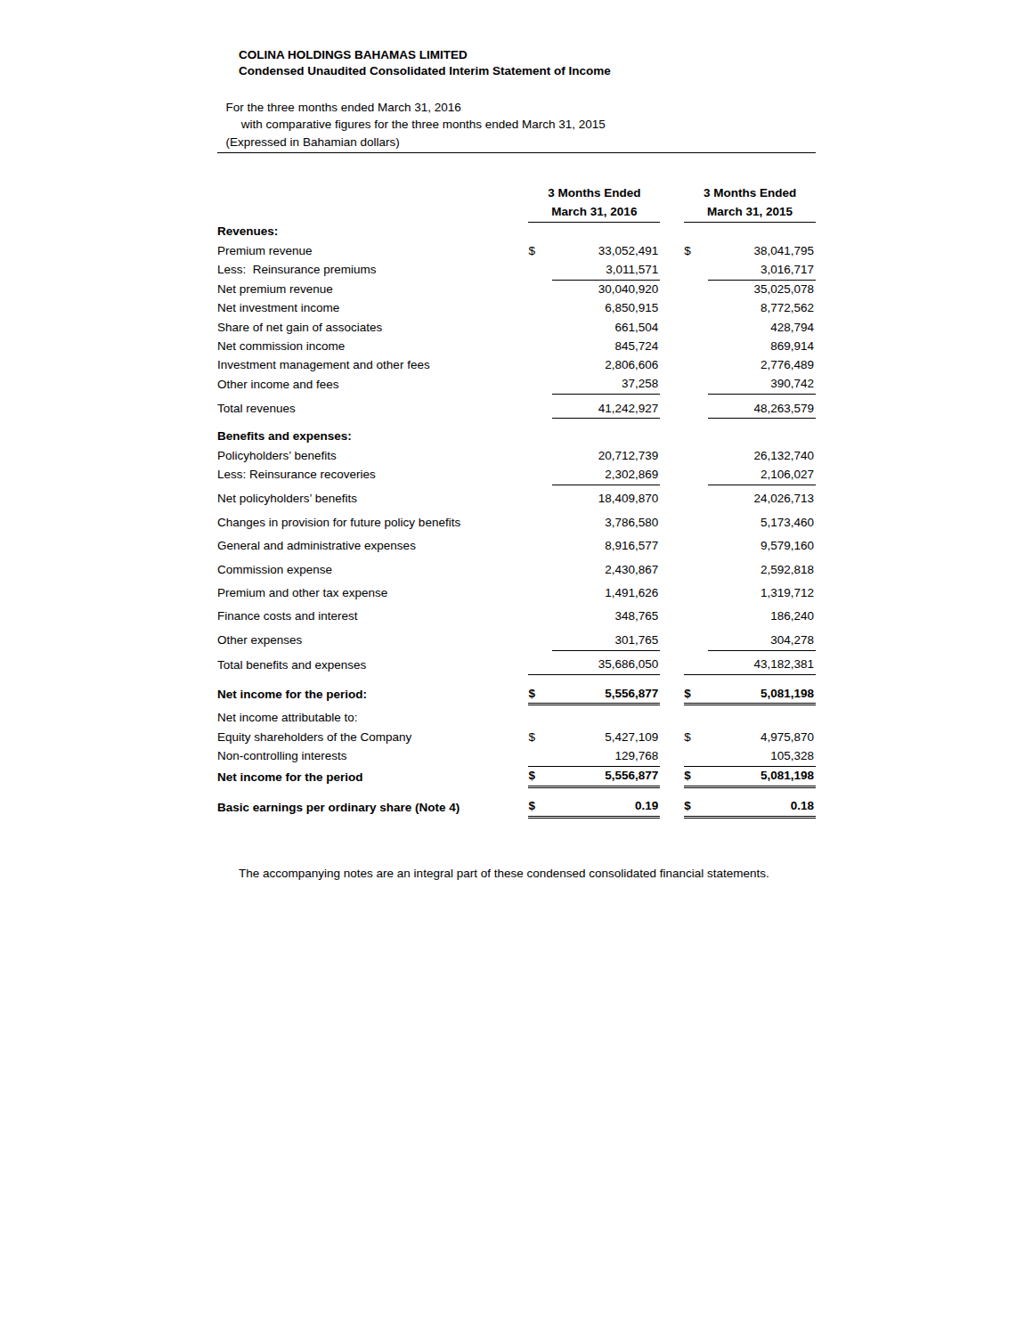COLINA HOLDINGS BAHAMAS LIMITED
Condensed Unaudited Consolidated Interim Statement of Income
For the three months ended March 31, 2016
with comparative figures for the three months ended March 31, 2015
(Expressed in Bahamian dollars)
| | 3 Months Ended | | 3 Months Ended |
| | March 31, 2016 | | March 31, 2015 |
| Revenues: | | | | | |
| Premium revenue | $ | 33,052,491 | | $ | 38,041,795 |
| Less: Reinsurance premiums | | 3,011,571 | | | 3,016,717 |
| Net premium revenue | | 30,040,920 | | | 35,025,078 |
| Net investment income | | 6,850,915 | | | 8,772,562 |
| Share of net gain of associates | | 661,504 | | | 428,794 |
| Net commission income | | 845,724 | | | 869,914 |
| Investment management and other fees | | 2,806,606 | | | 2,776,489 |
| Other income and fees | | 37,258 | | | 390,742 |
| Total revenues | | 41,242,927 | | | 48,263,579 |
| Benefits and expenses: | | | | | |
| Policyholders’ benefits | | 20,712,739 | | | 26,132,740 |
| Less: Reinsurance recoveries | | 2,302,869 | | | 2,106,027 |
| Net policyholders’ benefits | | 18,409,870 | | | 24,026,713 |
| Changes in provision for future policy benefits | | 3,786,580 | | | 5,173,460 |
| General and administrative expenses | | 8,916,577 | | | 9,579,160 |
| Commission expense | | 2,430,867 | | | 2,592,818 |
| Premium and other tax expense | | 1,491,626 | | | 1,319,712 |
| Finance costs and interest | | 348,765 | | | 186,240 |
| Other expenses | | 301,765 | | | 304,278 |
| Total benefits and expenses | | 35,686,050 | | | 43,182,381 |
| Net income for the period: | $ | 5,556,877 | | $ | 5,081,198 |
| Net income attributable to: | | | | | |
| Equity shareholders of the Company | $ | 5,427,109 | | $ | 4,975,870 |
| Non-controlling interests | | 129,768 | | | 105,328 |
| Net income for the period | $ | 5,556,877 | | $ | 5,081,198 |
| Basic earnings per ordinary share (Note 4) | $ | 0.19 | | $ | 0.18 |
The accompanying notes are an integral part of these condensed consolidated financial statements.